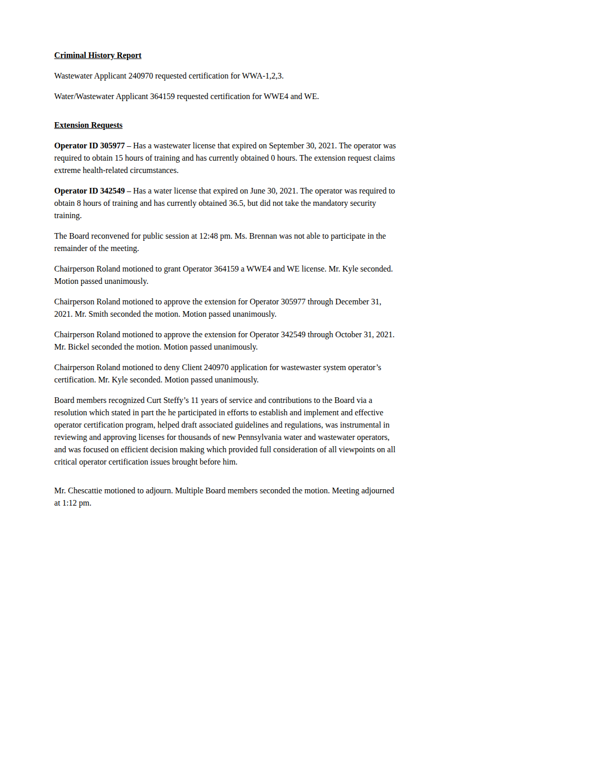Criminal History Report
Wastewater Applicant 240970 requested certification for WWA-1,2,3.
Water/Wastewater Applicant 364159 requested certification for WWE4 and WE.
Extension Requests
Operator ID 305977 – Has a wastewater license that expired on September 30, 2021. The operator was required to obtain 15 hours of training and has currently obtained 0 hours. The extension request claims extreme health-related circumstances.
Operator ID 342549 – Has a water license that expired on June 30, 2021. The operator was required to obtain 8 hours of training and has currently obtained 36.5, but did not take the mandatory security training.
The Board reconvened for public session at 12:48 pm. Ms. Brennan was not able to participate in the remainder of the meeting.
Chairperson Roland motioned to grant Operator 364159 a WWE4 and WE license. Mr. Kyle seconded. Motion passed unanimously.
Chairperson Roland motioned to approve the extension for Operator 305977 through December 31, 2021. Mr. Smith seconded the motion. Motion passed unanimously.
Chairperson Roland motioned to approve the extension for Operator 342549 through October 31, 2021. Mr. Bickel seconded the motion. Motion passed unanimously.
Chairperson Roland motioned to deny Client 240970 application for wastewaster system operator’s certification. Mr. Kyle seconded. Motion passed unanimously.
Board members recognized Curt Steffy’s 11 years of service and contributions to the Board via a resolution which stated in part the he participated in efforts to establish and implement and effective operator certification program, helped draft associated guidelines and regulations, was instrumental in reviewing and approving licenses for thousands of new Pennsylvania water and wastewater operators, and was focused on efficient decision making which provided full consideration of all viewpoints on all critical operator certification issues brought before him.
Mr. Chescattie motioned to adjourn. Multiple Board members seconded the motion. Meeting adjourned at 1:12 pm.